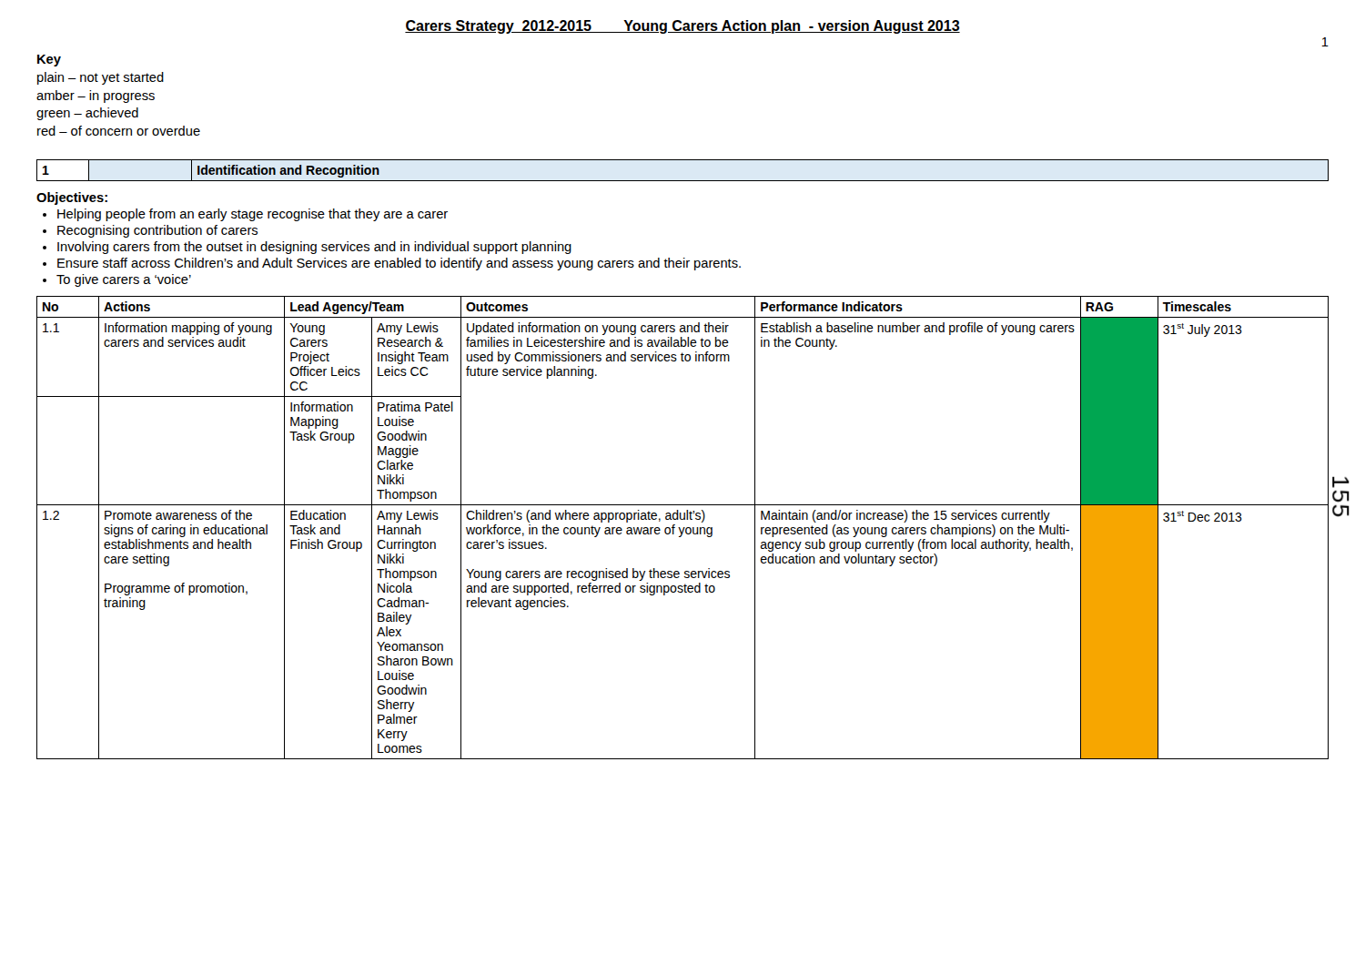Carers Strategy 2012-2015 Young Carers Action plan - version August 2013
1
Key
plain – not yet started
amber – in progress
green – achieved
red – of concern or overdue
| 1 | | Identification and Recognition |
Objectives:
Helping people from an early stage recognise that they are a carer
Recognising contribution of carers
Involving carers from the outset in designing services and in individual support planning
Ensure staff across Children’s and Adult Services are enabled to identify and assess young carers and their parents.
To give carers a ‘voice’
| No | Actions | Lead Agency/Team | Outcomes | Performance Indicators | RAG | Timescales |
| --- | --- | --- | --- | --- | --- | --- |
| 1.1 | Information mapping of young carers and services audit | Young Carers Project Officer Leics CC | Amy Lewis Research & Insight Team Leics CC | Updated information on young carers and their families in Leicestershire and is available to be used by Commissioners and services to inform future service planning. | Establish a baseline number and profile of young carers in the County. | G | 31 st July 2013 |
| | | Information Mapping Task Group | Pratima Patel Louise Goodwin Maggie Clarke Nikki Thompson |
| 1.2 | Promote awareness of the signs of caring in educational establishments and health care setting Programme of promotion, training | Education Task and Finish Group | Amy Lewis Hannah Currington Nikki Thompson Nicola Cadman-Bailey Alex Yeomanson Sharon Bown Louise Goodwin Sherry Palmer Kerry Loomes | Children’s (and where appropriate, adult’s) workforce, in the county are aware of young carer’s issues. Young carers are recognised by these services and are supported, referred or signposted to relevant agencies. | Maintain (and/or increase) the 15 services currently represented (as young carers champions) on the Multi-agency sub group currently (from local authority, health, education and voluntary sector) | A | 31 st Dec 2013 |
155